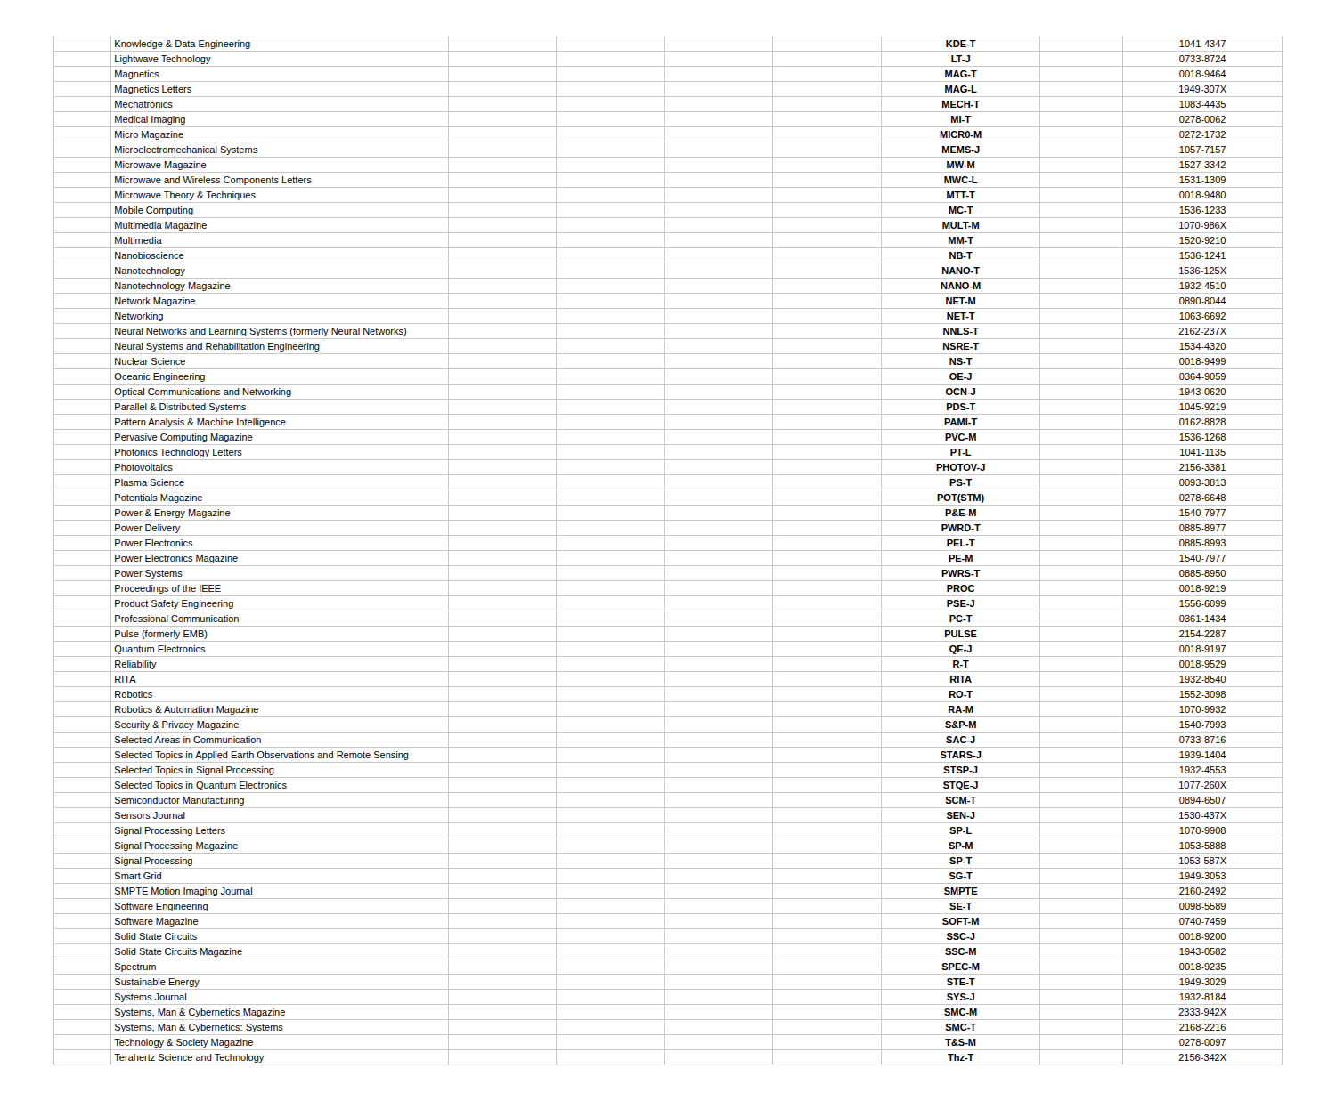| | Knowledge & Data Engineering | | | | | KDE-T | | 1041-4347 |
| | Lightwave Technology | | | | | LT-J | | 0733-8724 |
| | Magnetics | | | | | MAG-T | | 0018-9464 |
| | Magnetics Letters | | | | | MAG-L | | 1949-307X |
| | Mechatronics | | | | | MECH-T | | 1083-4435 |
| | Medical Imaging | | | | | MI-T | | 0278-0062 |
| | Micro Magazine | | | | | MICR0-M | | 0272-1732 |
| | Microelectromechanical Systems | | | | | MEMS-J | | 1057-7157 |
| | Microwave Magazine | | | | | MW-M | | 1527-3342 |
| | Microwave and Wireless Components Letters | | | | | MWC-L | | 1531-1309 |
| | Microwave Theory & Techniques | | | | | MTT-T | | 0018-9480 |
| | Mobile Computing | | | | | MC-T | | 1536-1233 |
| | Multimedia Magazine | | | | | MULT-M | | 1070-986X |
| | Multimedia | | | | | MM-T | | 1520-9210 |
| | Nanobioscience | | | | | NB-T | | 1536-1241 |
| | Nanotechnology | | | | | NANO-T | | 1536-125X |
| | Nanotechnology Magazine | | | | | NANO-M | | 1932-4510 |
| | Network Magazine | | | | | NET-M | | 0890-8044 |
| | Networking | | | | | NET-T | | 1063-6692 |
| | Neural Networks and Learning Systems (formerly Neural Networks) | | | | | NNLS-T | | 2162-237X |
| | Neural Systems and Rehabilitation Engineering | | | | | NSRE-T | | 1534-4320 |
| | Nuclear Science | | | | | NS-T | | 0018-9499 |
| | Oceanic Engineering | | | | | OE-J | | 0364-9059 |
| | Optical Communications and Networking | | | | | OCN-J | | 1943-0620 |
| | Parallel & Distributed Systems | | | | | PDS-T | | 1045-9219 |
| | Pattern Analysis & Machine Intelligence | | | | | PAMI-T | | 0162-8828 |
| | Pervasive Computing Magazine | | | | | PVC-M | | 1536-1268 |
| | Photonics Technology Letters | | | | | PT-L | | 1041-1135 |
| | Photovoltaics | | | | | PHOTOV-J | | 2156-3381 |
| | Plasma Science | | | | | PS-T | | 0093-3813 |
| | Potentials Magazine | | | | | POT(STM) | | 0278-6648 |
| | Power & Energy Magazine | | | | | P&E-M | | 1540-7977 |
| | Power Delivery | | | | | PWRD-T | | 0885-8977 |
| | Power Electronics | | | | | PEL-T | | 0885-8993 |
| | Power Electronics Magazine | | | | | PE-M | | 1540-7977 |
| | Power Systems | | | | | PWRS-T | | 0885-8950 |
| | Proceedings of the IEEE | | | | | PROC | | 0018-9219 |
| | Product Safety Engineering | | | | | PSE-J | | 1556-6099 |
| | Professional Communication | | | | | PC-T | | 0361-1434 |
| | Pulse (formerly EMB) | | | | | PULSE | | 2154-2287 |
| | Quantum Electronics | | | | | QE-J | | 0018-9197 |
| | Reliability | | | | | R-T | | 0018-9529 |
| | RITA | | | | | RITA | | 1932-8540 |
| | Robotics | | | | | RO-T | | 1552-3098 |
| | Robotics & Automation Magazine | | | | | RA-M | | 1070-9932 |
| | Security & Privacy Magazine | | | | | S&P-M | | 1540-7993 |
| | Selected Areas in Communication | | | | | SAC-J | | 0733-8716 |
| | Selected Topics in Applied Earth Observations and Remote Sensing | | | | | STARS-J | | 1939-1404 |
| | Selected Topics in Signal Processing | | | | | STSP-J | | 1932-4553 |
| | Selected Topics in Quantum Electronics | | | | | STQE-J | | 1077-260X |
| | Semiconductor Manufacturing | | | | | SCM-T | | 0894-6507 |
| | Sensors Journal | | | | | SEN-J | | 1530-437X |
| | Signal Processing Letters | | | | | SP-L | | 1070-9908 |
| | Signal Processing Magazine | | | | | SP-M | | 1053-5888 |
| | Signal Processing | | | | | SP-T | | 1053-587X |
| | Smart Grid | | | | | SG-T | | 1949-3053 |
| | SMPTE Motion Imaging Journal | | | | | SMPTE | | 2160-2492 |
| | Software Engineering | | | | | SE-T | | 0098-5589 |
| | Software Magazine | | | | | SOFT-M | | 0740-7459 |
| | Solid State Circuits | | | | | SSC-J | | 0018-9200 |
| | Solid State Circuits Magazine | | | | | SSC-M | | 1943-0582 |
| | Spectrum | | | | | SPEC-M | | 0018-9235 |
| | Sustainable Energy | | | | | STE-T | | 1949-3029 |
| | Systems Journal | | | | | SYS-J | | 1932-8184 |
| | Systems, Man & Cybernetics Magazine | | | | | SMC-M | | 2333-942X |
| | Systems, Man & Cybernetics: Systems | | | | | SMC-T | | 2168-2216 |
| | Technology & Society Magazine | | | | | T&S-M | | 0278-0097 |
| | Terahertz Science and Technology | | | | | Thz-T | | 2156-342X |